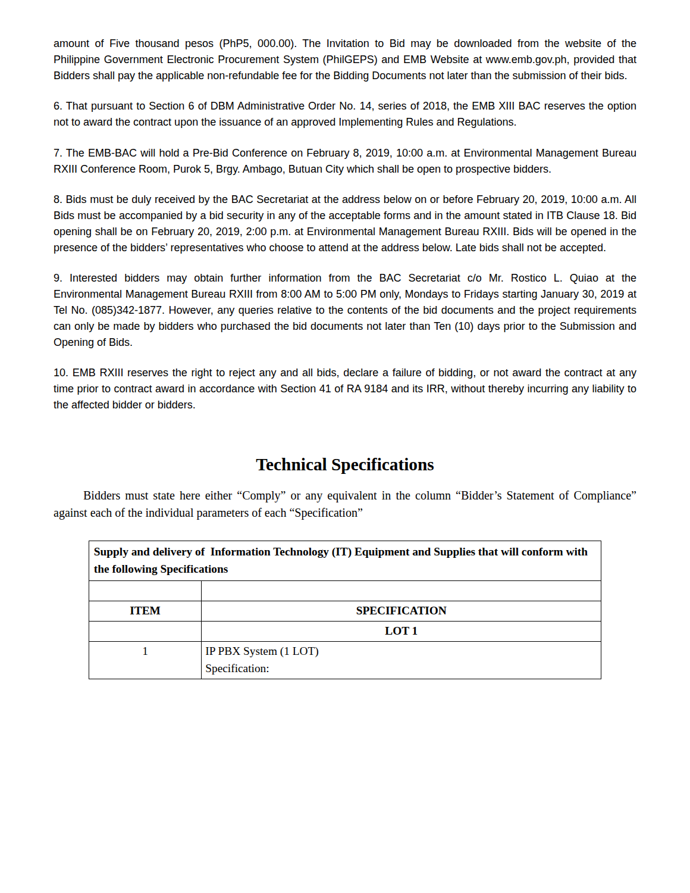amount of Five thousand pesos (PhP5, 000.00). The Invitation to Bid may be downloaded from the website of the Philippine Government Electronic Procurement System (PhilGEPS) and EMB Website at www.emb.gov.ph, provided that Bidders shall pay the applicable non-refundable fee for the Bidding Documents not later than the submission of their bids.
6. That pursuant to Section 6 of DBM Administrative Order No. 14, series of 2018, the EMB XIII BAC reserves the option not to award the contract upon the issuance of an approved Implementing Rules and Regulations.
7. The EMB-BAC will hold a Pre-Bid Conference on February 8, 2019, 10:00 a.m. at Environmental Management Bureau RXIII Conference Room, Purok 5, Brgy. Ambago, Butuan City which shall be open to prospective bidders.
8. Bids must be duly received by the BAC Secretariat at the address below on or before February 20, 2019, 10:00 a.m. All Bids must be accompanied by a bid security in any of the acceptable forms and in the amount stated in ITB Clause 18. Bid opening shall be on February 20, 2019, 2:00 p.m. at Environmental Management Bureau RXIII. Bids will be opened in the presence of the bidders’ representatives who choose to attend at the address below. Late bids shall not be accepted.
9. Interested bidders may obtain further information from the BAC Secretariat c/o Mr. Rostico L. Quiao at the Environmental Management Bureau RXIII from 8:00 AM to 5:00 PM only, Mondays to Fridays starting January 30, 2019 at Tel No. (085)342-1877. However, any queries relative to the contents of the bid documents and the project requirements can only be made by bidders who purchased the bid documents not later than Ten (10) days prior to the Submission and Opening of Bids.
10. EMB RXIII reserves the right to reject any and all bids, declare a failure of bidding, or not award the contract at any time prior to contract award in accordance with Section 41 of RA 9184 and its IRR, without thereby incurring any liability to the affected bidder or bidders.
Technical Specifications
Bidders must state here either “Comply” or any equivalent in the column “Bidder’s Statement of Compliance” against each of the individual parameters of each “Specification”
| Supply and delivery of Information Technology (IT) Equipment and Supplies that will conform with the following Specifications |
| ITEM | SPECIFICATION |
| | LOT 1 |
| 1 | IP PBX System (1 LOT) Specification: |